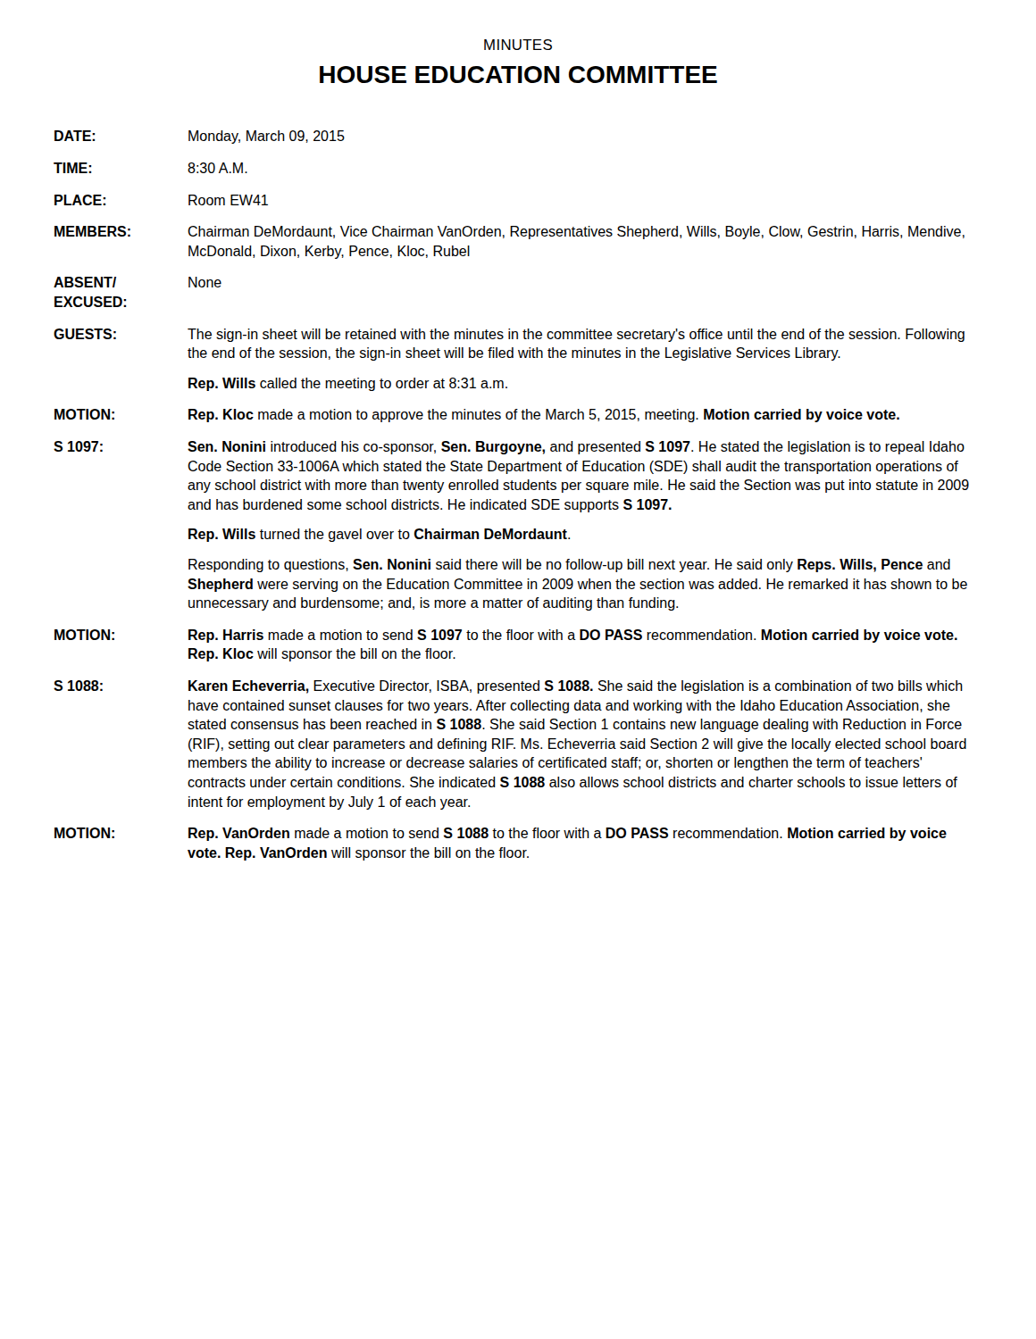MINUTES
HOUSE EDUCATION COMMITTEE
| DATE: | Monday, March 09, 2015 |
| TIME: | 8:30 A.M. |
| PLACE: | Room EW41 |
| MEMBERS: | Chairman DeMordaunt, Vice Chairman VanOrden, Representatives Shepherd, Wills, Boyle, Clow, Gestrin, Harris, Mendive, McDonald, Dixon, Kerby, Pence, Kloc, Rubel |
| ABSENT/ EXCUSED: | None |
| GUESTS: | The sign-in sheet will be retained with the minutes in the committee secretary's office until the end of the session. Following the end of the session, the sign-in sheet will be filed with the minutes in the Legislative Services Library. Rep. Wills called the meeting to order at 8:31 a.m. |
| MOTION: | Rep. Kloc made a motion to approve the minutes of the March 5, 2015, meeting. Motion carried by voice vote. |
| S 1097: | Sen. Nonini introduced his co-sponsor, Sen. Burgoyne, and presented S 1097 . He stated the legislation is to repeal Idaho Code Section 33-1006A which stated the State Department of Education (SDE) shall audit the transportation operations of any school district with more than twenty enrolled students per square mile. He said the Section was put into statute in 2009 and has burdened some school districts. He indicated SDE supports S 1097. Rep. Wills turned the gavel over to Chairman DeMordaunt . Responding to questions, Sen. Nonini said there will be no follow-up bill next year. He said only Reps. Wills, Pence and Shepherd were serving on the Education Committee in 2009 when the section was added. He remarked it has shown to be unnecessary and burdensome; and, is more a matter of auditing than funding. |
| MOTION: | Rep. Harris made a motion to send S 1097 to the floor with a DO PASS recommendation. Motion carried by voice vote. Rep. Kloc will sponsor the bill on the floor. |
| S 1088: | Karen Echeverria, Executive Director, ISBA, presented S 1088. She said the legislation is a combination of two bills which have contained sunset clauses for two years. After collecting data and working with the Idaho Education Association, she stated consensus has been reached in S 1088 . She said Section 1 contains new language dealing with Reduction in Force (RIF), setting out clear parameters and defining RIF. Ms. Echeverria said Section 2 will give the locally elected school board members the ability to increase or decrease salaries of certificated staff; or, shorten or lengthen the term of teachers' contracts under certain conditions. She indicated S 1088 also allows school districts and charter schools to issue letters of intent for employment by July 1 of each year. |
| MOTION: | Rep. VanOrden made a motion to send S 1088 to the floor with a DO PASS recommendation. Motion carried by voice vote. Rep. VanOrden will sponsor the bill on the floor. |